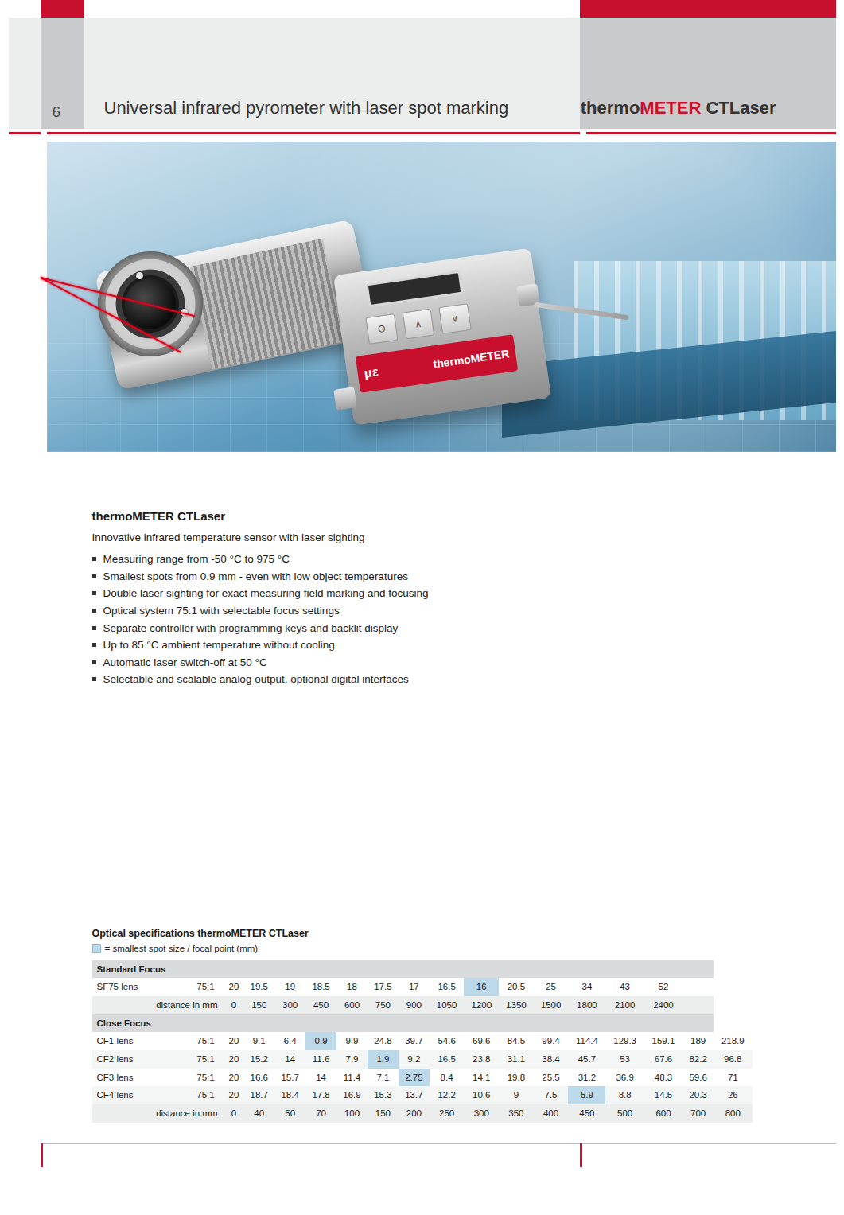6
Universal infrared pyrometer with laser spot marking
thermoMETER CTLaser
O∧∨
με thermoMETER
thermoMETER CTLaser
Innovative infrared temperature sensor with laser sighting
Measuring range from -50 °C to 975 °C
Smallest spots from 0.9 mm - even with low object temperatures
Double laser sighting for exact measuring field marking and focusing
Optical system 75:1 with selectable focus settings
Separate controller with programming keys and backlit display
Up to 85 °C ambient temperature without cooling
Automatic laser switch-off at 50 °C
Selectable and scalable analog output, optional digital interfaces
Optical specifications thermoMETER CTLaser
= smallest spot size / focal point (mm)
| Standard Focus |
| SF75 lens | 75:1 | 20 | 19.5 | 19 | 18.5 | 18 | 17.5 | 17 | 16.5 | 16 | 20.5 | 25 | 34 | 43 | 52 | |
| distance in mm | 0 | 150 | 300 | 450 | 600 | 750 | 900 | 1050 | 1200 | 1350 | 1500 | 1800 | 2100 | 2400 | |
| Close Focus |
| CF1 lens | 75:1 | 20 | 9.1 | 6.4 | 0.9 | 9.9 | 24.8 | 39.7 | 54.6 | 69.6 | 84.5 | 99.4 | 114.4 | 129.3 | 159.1 | 189 | 218.9 |
| CF2 lens | 75:1 | 20 | 15.2 | 14 | 11.6 | 7.9 | 1.9 | 9.2 | 16.5 | 23.8 | 31.1 | 38.4 | 45.7 | 53 | 67.6 | 82.2 | 96.8 |
| CF3 lens | 75:1 | 20 | 16.6 | 15.7 | 14 | 11.4 | 7.1 | 2.75 | 8.4 | 14.1 | 19.8 | 25.5 | 31.2 | 36.9 | 48.3 | 59.6 | 71 |
| CF4 lens | 75:1 | 20 | 18.7 | 18.4 | 17.8 | 16.9 | 15.3 | 13.7 | 12.2 | 10.6 | 9 | 7.5 | 5.9 | 8.8 | 14.5 | 20.3 | 26 |
| distance in mm | 0 | 40 | 50 | 70 | 100 | 150 | 200 | 250 | 300 | 350 | 400 | 450 | 500 | 600 | 700 | 800 |